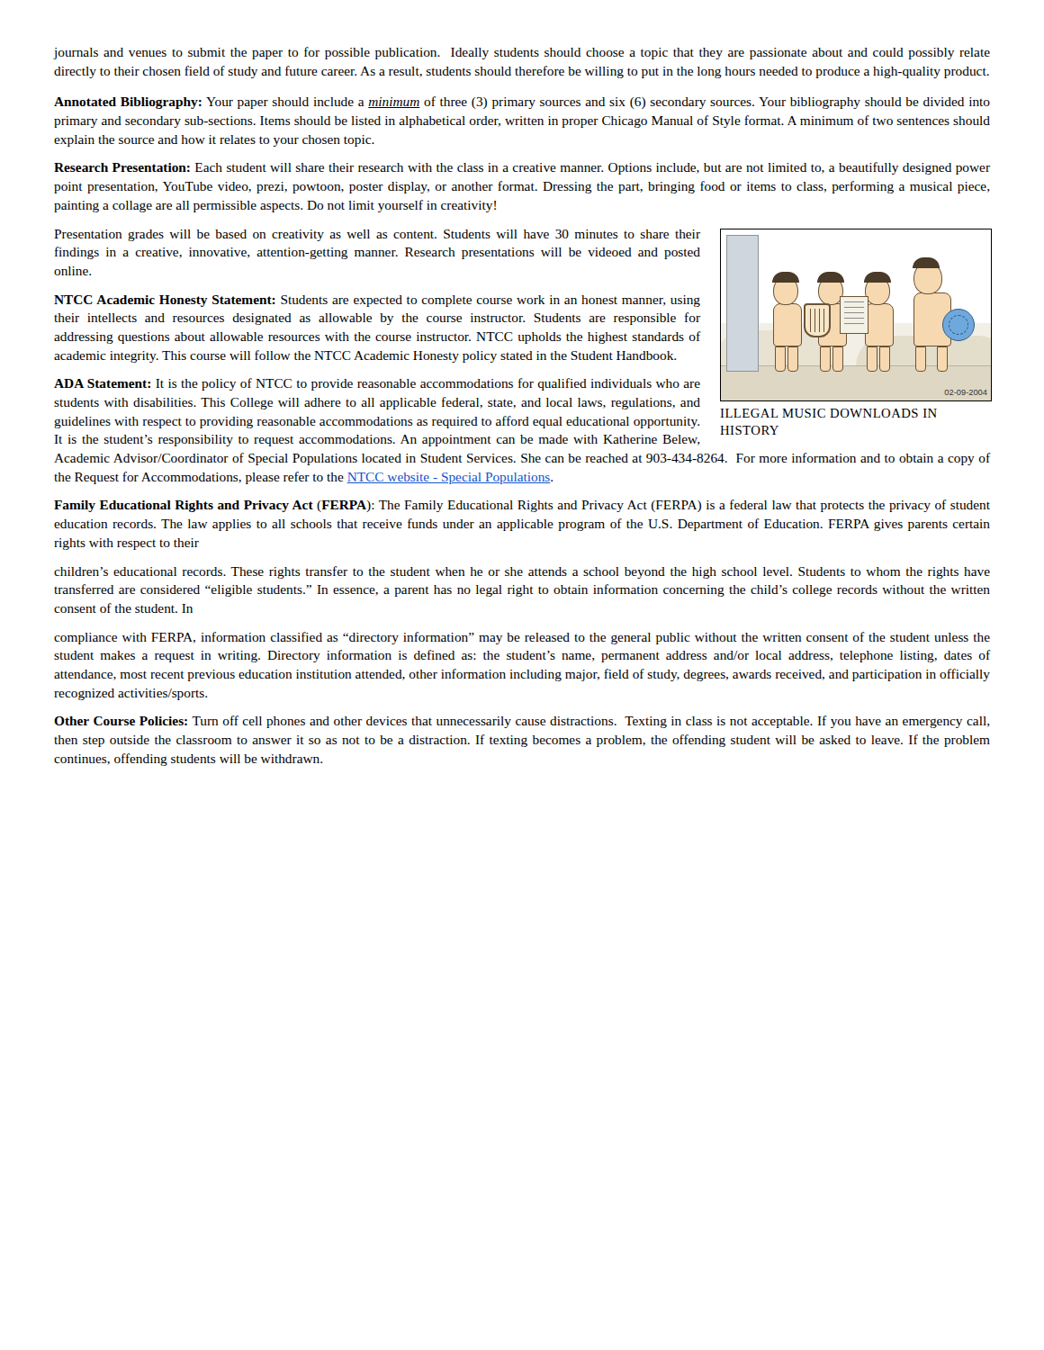journals and venues to submit the paper to for possible publication. Ideally students should choose a topic that they are passionate about and could possibly relate directly to their chosen field of study and future career. As a result, students should therefore be willing to put in the long hours needed to produce a high-quality product.
Annotated Bibliography: Your paper should include a minimum of three (3) primary sources and six (6) secondary sources. Your bibliography should be divided into primary and secondary sub-sections. Items should be listed in alphabetical order, written in proper Chicago Manual of Style format. A minimum of two sentences should explain the source and how it relates to your chosen topic.
Research Presentation: Each student will share their research with the class in a creative manner. Options include, but are not limited to, a beautifully designed power point presentation, YouTube video, prezi, powtoon, poster display, or another format. Dressing the part, bringing food or items to class, performing a musical piece, painting a collage are all permissible aspects. Do not limit yourself in creativity!
02-09-2004
ILLEGAL MUSIC DOWNLOADS IN HISTORY
Presentation grades will be based on creativity as well as content. Students will have 30 minutes to share their findings in a creative, innovative, attention-getting manner. Research presentations will be videoed and posted online.
NTCC Academic Honesty Statement: Students are expected to complete course work in an honest manner, using their intellects and resources designated as allowable by the course instructor. Students are responsible for addressing questions about allowable resources with the course instructor. NTCC upholds the highest standards of academic integrity. This course will follow the NTCC Academic Honesty policy stated in the Student Handbook.
ADA Statement: It is the policy of NTCC to provide reasonable accommodations for qualified individuals who are students with disabilities. This College will adhere to all applicable federal, state, and local laws, regulations, and guidelines with respect to providing reasonable accommodations as required to afford equal educational opportunity. It is the student’s responsibility to request accommodations. An appointment can be made with Katherine Belew, Academic Advisor/Coordinator of Special Populations located in Student Services. She can be reached at 903-434-8264. For more information and to obtain a copy of the Request for Accommodations, please refer to the NTCC website - Special Populations.
Family Educational Rights and Privacy Act (FERPA): The Family Educational Rights and Privacy Act (FERPA) is a federal law that protects the privacy of student education records. The law applies to all schools that receive funds under an applicable program of the U.S. Department of Education. FERPA gives parents certain rights with respect to their
children’s educational records. These rights transfer to the student when he or she attends a school beyond the high school level. Students to whom the rights have transferred are considered “eligible students.” In essence, a parent has no legal right to obtain information concerning the child’s college records without the written consent of the student. In
compliance with FERPA, information classified as “directory information” may be released to the general public without the written consent of the student unless the student makes a request in writing. Directory information is defined as: the student’s name, permanent address and/or local address, telephone listing, dates of attendance, most recent previous education institution attended, other information including major, field of study, degrees, awards received, and participation in officially recognized activities/sports.
Other Course Policies: Turn off cell phones and other devices that unnecessarily cause distractions. Texting in class is not acceptable. If you have an emergency call, then step outside the classroom to answer it so as not to be a distraction. If texting becomes a problem, the offending student will be asked to leave. If the problem continues, offending students will be withdrawn.